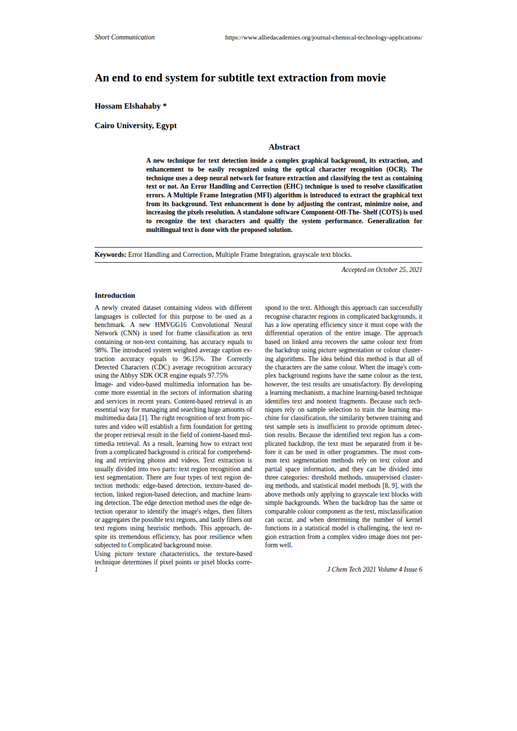Short Communication
https://www.alliedacademies.org/journal-chemical-technology-applications/
An end to end system for subtitle text extraction from movie
Hossam Elshahaby *
Cairo University, Egypt
Abstract
A new technique for text detection inside a complex graphical background, its extraction, and enhancement to be easily recognized using the optical character recognition (OCR). The technique uses a deep neural network for feature extraction and classifying the text as containing text or not. An Error Handling and Correction (EHC) technique is used to resolve classification errors. A Multiple Frame Integration (MFI) algorithm is introduced to extract the graphical text from its background. Text enhancement is done by adjusting the contrast, minimize noise, and increasing the pixels resolution. A standalone software Component-Off-The- Shelf (COTS) is used to recognize the text characters and qualify the system performance. Generalization for multilingual text is done with the proposed solution.
Keywords: Error Handling and Correction, Multiple Frame Integration, grayscale text blocks.
Accepted on October 25, 2021
Introduction
A newly created dataset containing videos with different languages is collected for this purpose to be used as a benchmark. A new HMVGG16 Convolutional Neural Network (CNN) is used for frame classification as text containing or non-text containing, has accuracy equals to 98%. The introduced system weighted average caption extraction accuracy equals to 96.15%. The Correctly Detected Characters (CDC) average recognition accuracy using the Abbyy SDK OCR engine equals 97.75%
Image- and video-based multimedia information has become more essential in the sectors of information sharing and services in recent years. Content-based retrieval is an essential way for managing and searching huge amounts of multimedia data [1]. The right recognition of text from pictures and video will establish a firm foundation for getting the proper retrieval result in the field of content-based multimedia retrieval. As a result, learning how to extract text from a complicated background is critical for comprehending and retrieving photos and videos. Text extraction is usually divided into two parts: text region recognition and text segmentation. There are four types of text region detection methods: edge-based detection, texture-based detection, linked region-based detection, and machine learning detection. The edge detection method uses the edge detection operator to identify the image's edges, then filters or aggregates the possible text regions, and lastly filters out text regions using heuristic methods. This approach, despite its tremendous efficiency, has poor resilience when subjected to Complicated background noise.
Using picture texture characteristics, the texture-based technique determines if pixel points or pixel blocks correspond to the text. Although this approach can successfully recognise character regions in complicated backgrounds, it has a low operating efficiency since it must cope with the differential operation of the entire image. The approach based on linked area recovers the same colour text from the backdrop using picture segmentation or colour clustering algorithms. The idea behind this method is that all of the characters are the same colour. When the image's complex background regions have the same colour as the text, however, the test results are unsatisfactory. By developing a learning mechanism, a machine learning-based technique identifies text and nontext fragments. Because such techniques rely on sample selection to train the learning machine for classification, the similarity between training and test sample sets is insufficient to provide optimum detection results. Because the identified text region has a complicated backdrop, the text must be separated from it before it can be used in other programmes. The most common text segmentation methods rely on text colour and partial space information, and they can be divided into three categories: threshold methods, unsupervised clustering methods, and statistical model methods [8, 9], with the above methods only applying to grayscale text blocks with simple backgrounds. When the backdrop has the same or comparable colour component as the text, misclassification can occur, and when determining the number of kernel functions in a statistical model is challenging, the text region extraction from a complex video image does not perform well.
1
J Chem Tech 2021 Volume 4 Issue 6